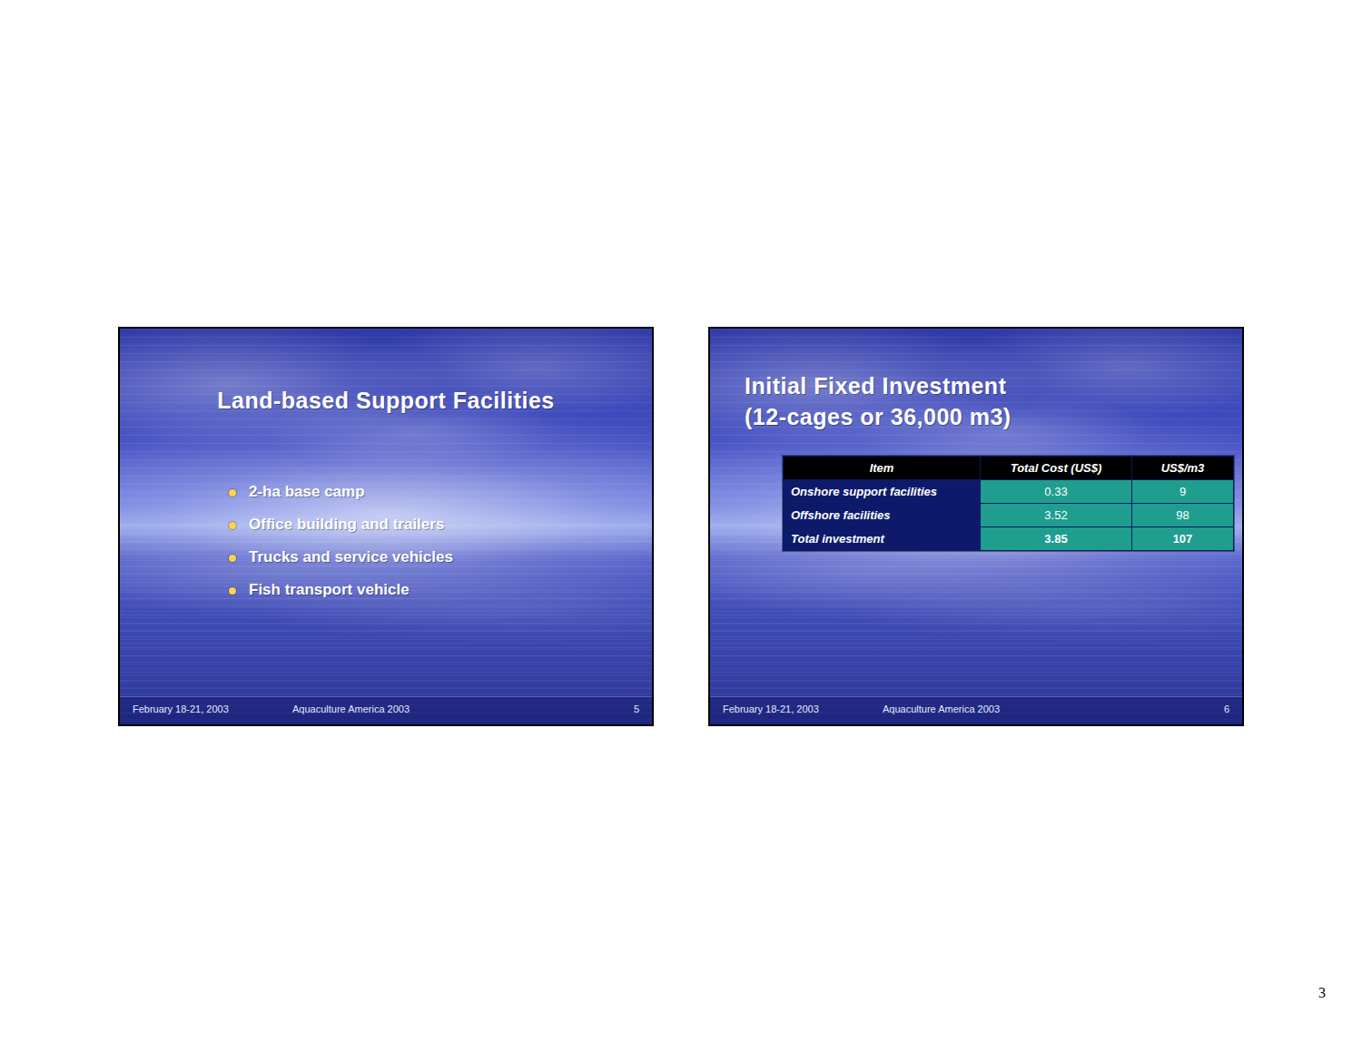Land-based Support Facilities
2-ha base camp
Office building and trailers
Trucks and service vehicles
Fish transport vehicle
February 18-21, 2003 Aquaculture America 2003 5
Initial Fixed Investment
(12-cages or 36,000 m3)
| Item | Total Cost (US$) | US$/m3 |
| --- | --- | --- |
| Onshore support facilities | 0.33 | 9 |
| Offshore facilities | 3.52 | 98 |
| Total investment | 3.85 | 107 |
February 18-21, 2003 Aquaculture America 2003 6
3